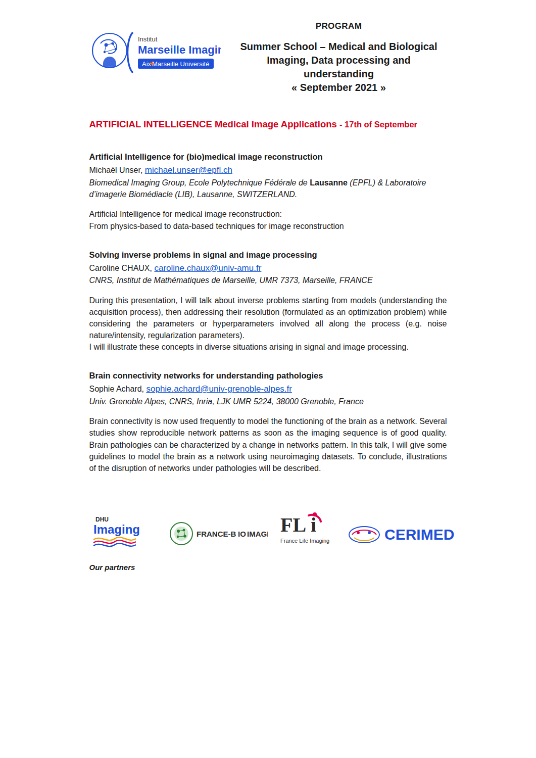Institut Marseille Imaging Aix Marseille Université ✦
PROGRAM
Summer School – Medical and Biological
Imaging, Data processing and understanding
« September 2021 »
ARTIFICIAL INTELLIGENCE Medical Image Applications - 17th of September
Artificial Intelligence for (bio)medical image reconstruction
Michaël Unser, michael.unser@epfl.ch
Biomedical Imaging Group, Ecole Polytechnique Fédérale de Lausanne (EPFL) & Laboratoire d’imagerie Biomédiacle (LIB), Lausanne, SWITZERLAND.
Artificial Intelligence for medical image reconstruction:
From physics-based to data-based techniques for image reconstruction
Solving inverse problems in signal and image processing
Caroline CHAUX, caroline.chaux@univ-amu.fr
CNRS, Institut de Mathématiques de Marseille, UMR 7373, Marseille, FRANCE
During this presentation, I will talk about inverse problems starting from models (understanding the acquisition process), then addressing their resolution (formulated as an optimization problem) while considering the parameters or hyperparameters involved all along the process (e.g. noise nature/intensity, regularization parameters).
I will illustrate these concepts in diverse situations arising in signal and image processing.
Brain connectivity networks for understanding pathologies
Sophie Achard, sophie.achard@univ-grenoble-alpes.fr
Univ. Grenoble Alpes, CNRS, Inria, LJK UMR 5224, 38000 Grenoble, France
Brain connectivity is now used frequently to model the functioning of the brain as a network. Several studies show reproducible network patterns as soon as the imaging sequence is of good quality. Brain pathologies can be characterized by a change in networks pattern. In this talk, I will give some guidelines to model the brain as a network using neuroimaging datasets. To conclude, illustrations of the disruption of networks under pathologies will be described.
DHU Imaging
FRANCE-B IO IMAGING
FL i France Life Imaging
CERIMED
Our partners